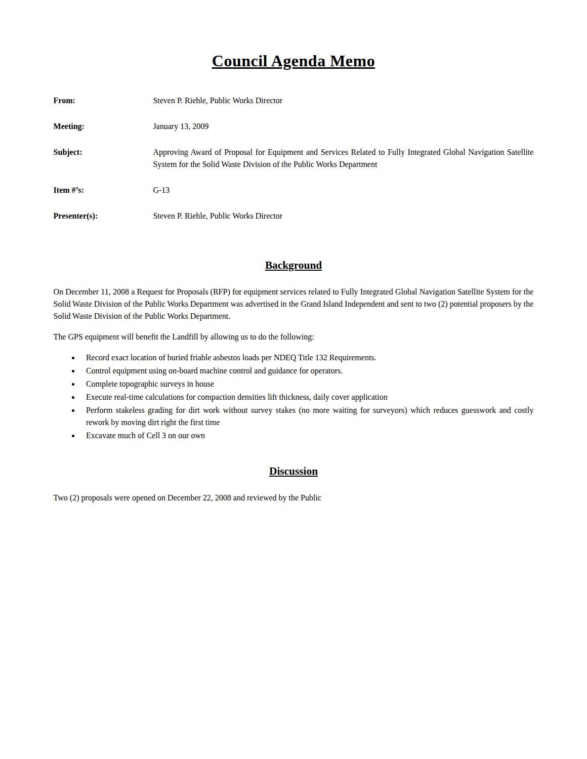Council Agenda Memo
| From: | Steven P. Riehle, Public Works Director |
| Meeting: | January 13, 2009 |
| Subject: | Approving Award of Proposal for Equipment and Services Related to Fully Integrated Global Navigation Satellite System for the Solid Waste Division of the Public Works Department |
| Item #’s: | G-13 |
| Presenter(s): | Steven P. Riehle, Public Works Director |
Background
On December 11, 2008 a Request for Proposals (RFP) for equipment services related to Fully Integrated Global Navigation Satellite System for the Solid Waste Division of the Public Works Department was advertised in the Grand Island Independent and sent to two (2) potential proposers by the Solid Waste Division of the Public Works Department.
The GPS equipment will benefit the Landfill by allowing us to do the following:
Record exact location of buried friable asbestos loads per NDEQ Title 132 Requirements.
Control equipment using on-board machine control and guidance for operators.
Complete topographic surveys in house
Execute real-time calculations for compaction densities lift thickness, daily cover application
Perform stakeless grading for dirt work without survey stakes (no more waiting for surveyors) which reduces guesswork and costly rework by moving dirt right the first time
Excavate much of Cell 3 on our own
Discussion
Two (2) proposals were opened on December 22, 2008 and reviewed by the Public